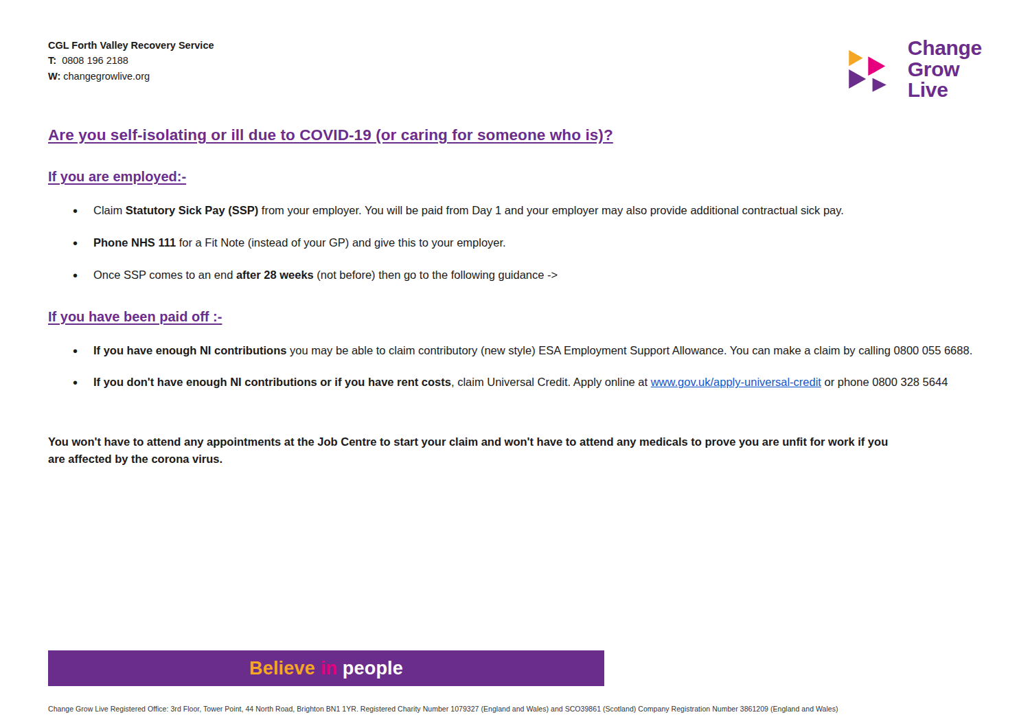CGL Forth Valley Recovery Service
T: 0808 196 2188
W: changegrowlive.org
Change
Grow
Live
Are you self-isolating or ill due to COVID-19 (or caring for someone who is)?
If you are employed:-
Claim Statutory Sick Pay (SSP) from your employer. You will be paid from Day 1 and your employer may also provide additional contractual sick pay.
Phone NHS 111 for a Fit Note (instead of your GP) and give this to your employer.
Once SSP comes to an end after 28 weeks (not before) then go to the following guidance ->
If you have been paid off :-
If you have enough NI contributions you may be able to claim contributory (new style) ESA Employment Support Allowance. You can make a claim by calling 0800 055 6688.
If you don't have enough NI contributions or if you have rent costs, claim Universal Credit. Apply online at www.gov.uk/apply-universal-credit or phone 0800 328 5644
You won't have to attend any appointments at the Job Centre to start your claim and won't have to attend any medicals to prove you are unfit for work if you are affected by the corona virus.
Believe in people
Change Grow Live Registered Office: 3rd Floor, Tower Point, 44 North Road, Brighton BN1 1YR. Registered Charity Number 1079327 (England and Wales) and SCO39861 (Scotland) Company Registration Number 3861209 (England and Wales)